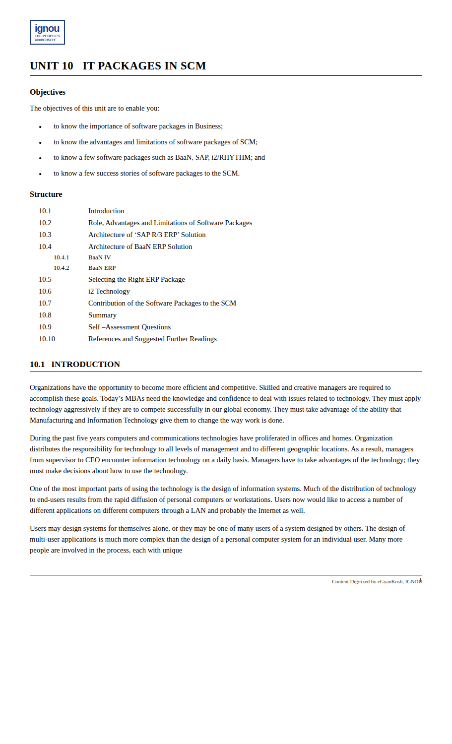ignou
THE PEOPLE'S
UNIVERSITY
UNIT 10 IT PACKAGES IN SCM
Objectives
The objectives of this unit are to enable you:
to know the importance of software packages in Business;
to know the advantages and limitations of software packages of SCM;
to know a few software packages such as BaaN, SAP, i2/RHYTHM; and
to know a few success stories of software packages to the SCM.
Structure
| 10.1 | Introduction |
| 10.2 | Role, Advantages and Limitations of Software Packages |
| 10.3 | Architecture of ‘SAP R/3 ERP’ Solution |
| 10.4 | Architecture of BaaN ERP Solution |
| 10.4.1 | BaaN IV |
| 10.4.2 | BaaN ERP |
| 10.5 | Selecting the Right ERP Package |
| 10.6 | i2 Technology |
| 10.7 | Contribution of the Software Packages to the SCM |
| 10.8 | Summary |
| 10.9 | Self –Assessment Questions |
| 10.10 | References and Suggested Further Readings |
10.1 INTRODUCTION
Organizations have the opportunity to become more efficient and competitive. Skilled and creative managers are required to accomplish these goals. Today’s MBAs need the knowledge and confidence to deal with issues related to technology. They must apply technology aggressively if they are to compete successfully in our global economy. They must take advantage of the ability that Manufacturing and Information Technology give them to change the way work is done.
During the past five years computers and communications technologies have proliferated in offices and homes. Organization distributes the responsibility for technology to all levels of management and to different geographic locations. As a result, managers from supervisor to CEO encounter information technology on a daily basis. Managers have to take advantages of the technology; they must make decisions about how to use the technology.
One of the most important parts of using the technology is the design of information systems. Much of the distribution of technology to end-users results from the rapid diffusion of personal computers or workstations. Users now would like to access a number of different applications on different computers through a LAN and probably the Internet as well.
Users may design systems for themselves alone, or they may be one of many users of a system designed by others. The design of multi-user applications is much more complex than the design of a personal computer system for an individual user. Many more people are involved in the process, each with unique
1
Content Digitized by eGyanKosh, IGNOU